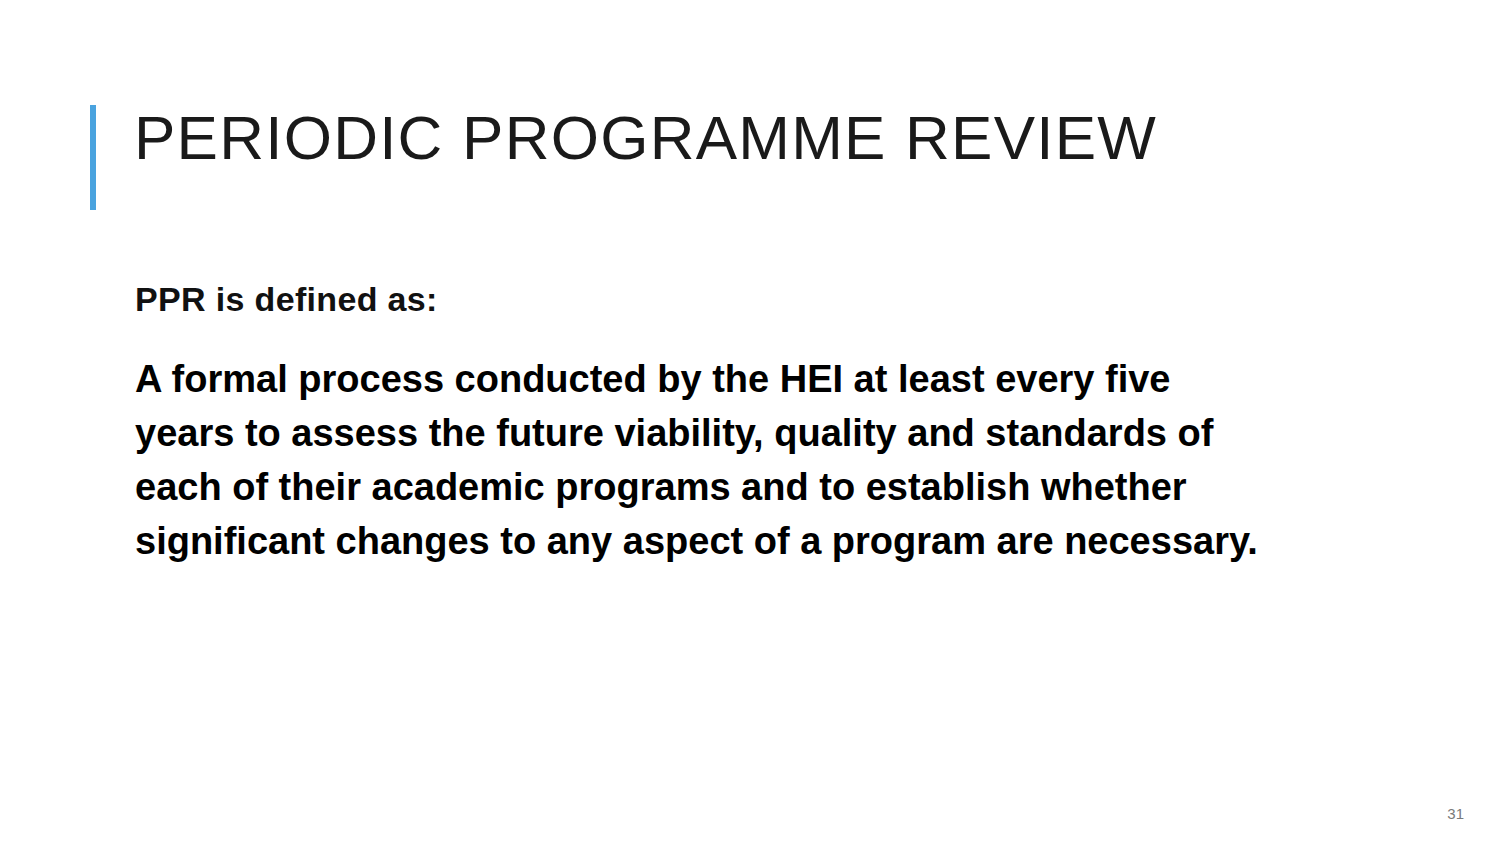Periodic Programme Review
PPR is defined as:
A formal process conducted by the HEI at least every five years to assess the future viability, quality and standards of each of their academic programs and to establish whether significant changes to any aspect of a program are necessary.
31